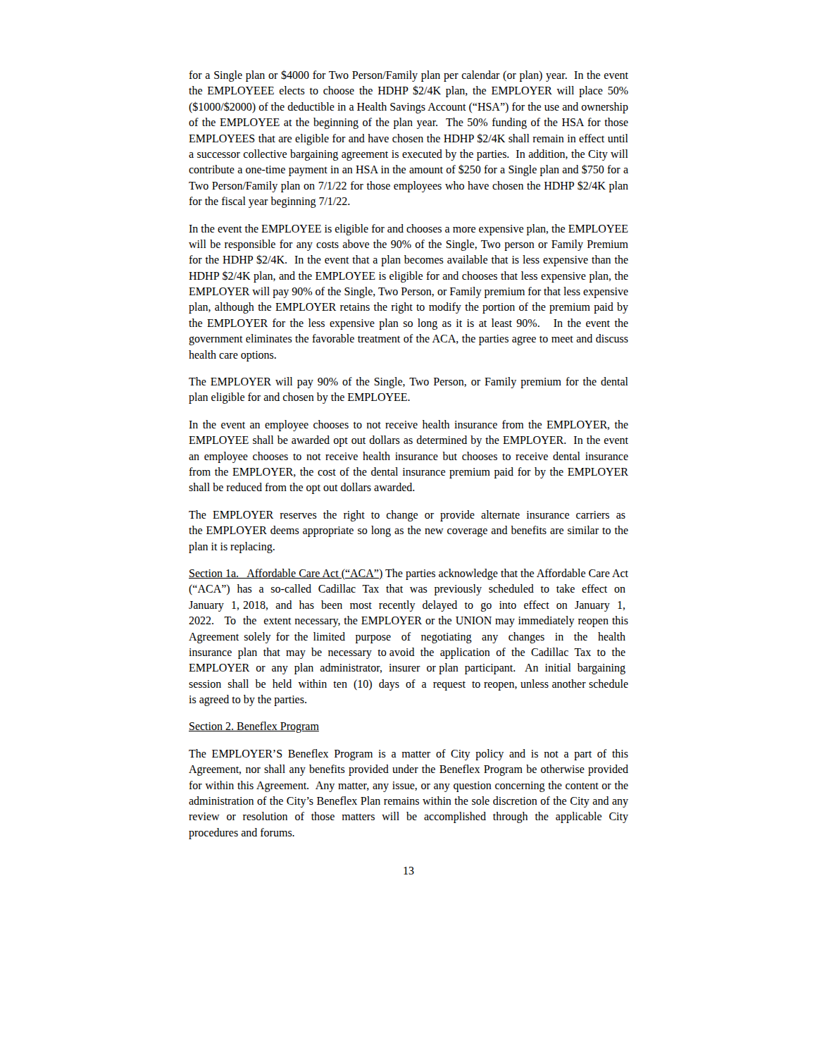for a Single plan or $4000 for Two Person/Family plan per calendar (or plan) year. In the event the EMPLOYEEE elects to choose the HDHP $2/4K plan, the EMPLOYER will place 50% ($1000/$2000) of the deductible in a Health Savings Account (“HSA”) for the use and ownership of the EMPLOYEE at the beginning of the plan year. The 50% funding of the HSA for those EMPLOYEES that are eligible for and have chosen the HDHP $2/4K shall remain in effect until a successor collective bargaining agreement is executed by the parties. In addition, the City will contribute a one-time payment in an HSA in the amount of $250 for a Single plan and $750 for a Two Person/Family plan on 7/1/22 for those employees who have chosen the HDHP $2/4K plan for the fiscal year beginning 7/1/22.
In the event the EMPLOYEE is eligible for and chooses a more expensive plan, the EMPLOYEE will be responsible for any costs above the 90% of the Single, Two person or Family Premium for the HDHP $2/4K. In the event that a plan becomes available that is less expensive than the HDHP $2/4K plan, and the EMPLOYEE is eligible for and chooses that less expensive plan, the EMPLOYER will pay 90% of the Single, Two Person, or Family premium for that less expensive plan, although the EMPLOYER retains the right to modify the portion of the premium paid by the EMPLOYER for the less expensive plan so long as it is at least 90%. In the event the government eliminates the favorable treatment of the ACA, the parties agree to meet and discuss health care options.
The EMPLOYER will pay 90% of the Single, Two Person, or Family premium for the dental plan eligible for and chosen by the EMPLOYEE.
In the event an employee chooses to not receive health insurance from the EMPLOYER, the EMPLOYEE shall be awarded opt out dollars as determined by the EMPLOYER. In the event an employee chooses to not receive health insurance but chooses to receive dental insurance from the EMPLOYER, the cost of the dental insurance premium paid for by the EMPLOYER shall be reduced from the opt out dollars awarded.
The EMPLOYER reserves the right to change or provide alternate insurance carriers as the EMPLOYER deems appropriate so long as the new coverage and benefits are similar to the plan it is replacing.
Section 1a. Affordable Care Act (“ACA”) The parties acknowledge that the Affordable Care Act (“ACA”) has a so-called Cadillac Tax that was previously scheduled to take effect on January 1, 2018, and has been most recently delayed to go into effect on January 1, 2022. To the extent necessary, the EMPLOYER or the UNION may immediately reopen this Agreement solely for the limited purpose of negotiating any changes in the health insurance plan that may be necessary to avoid the application of the Cadillac Tax to the EMPLOYER or any plan administrator, insurer or plan participant. An initial bargaining session shall be held within ten (10) days of a request to reopen, unless another schedule is agreed to by the parties.
Section 2. Beneflex Program
The EMPLOYER’S Beneflex Program is a matter of City policy and is not a part of this Agreement, nor shall any benefits provided under the Beneflex Program be otherwise provided for within this Agreement. Any matter, any issue, or any question concerning the content or the administration of the City’s Beneflex Plan remains within the sole discretion of the City and any review or resolution of those matters will be accomplished through the applicable City procedures and forums.
13